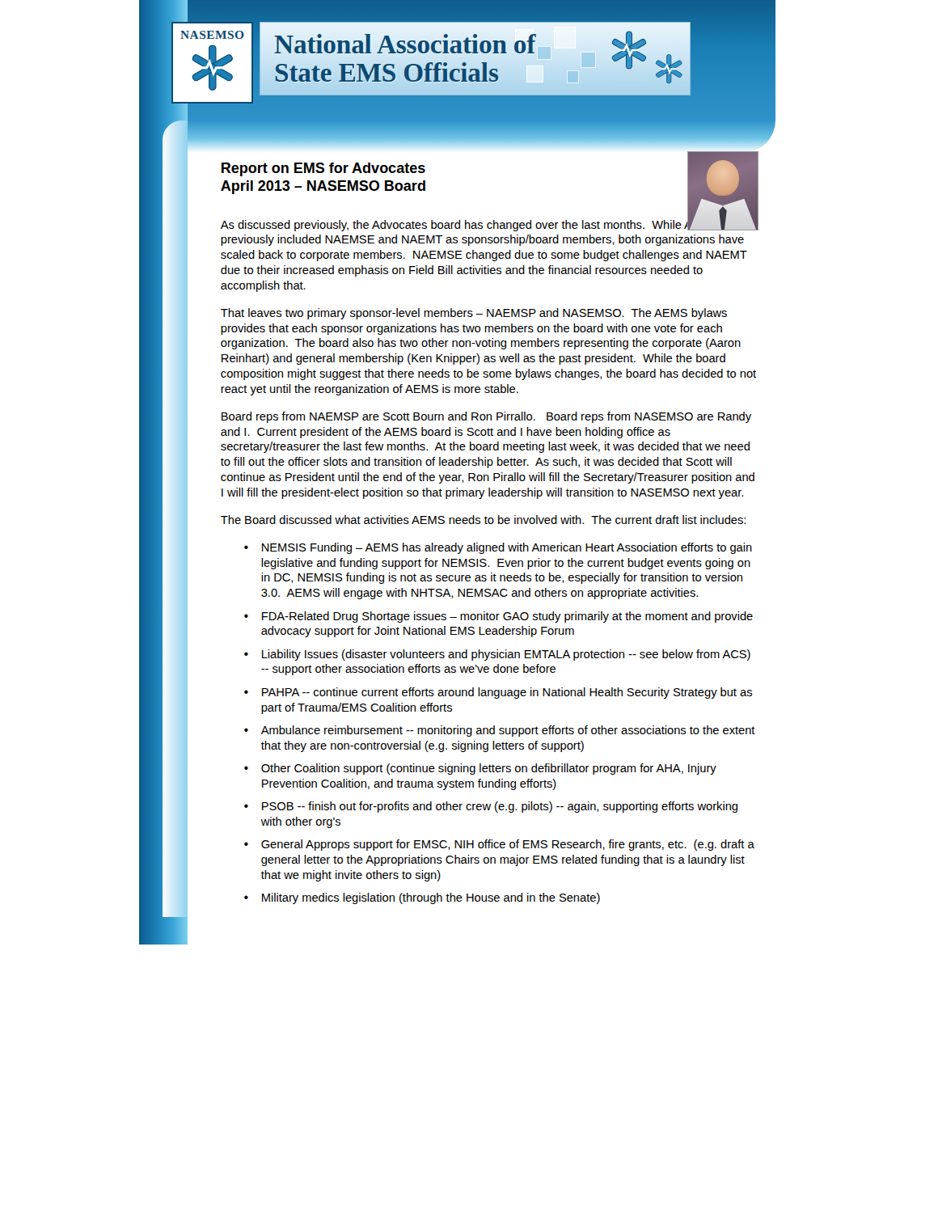NASEMSO
National Association of
State EMS Officials
Report on EMS for Advocates April 2013 – NASEMSO Board
As discussed previously, the Advocates board has changed over the last months. While AEMS previously included NAEMSE and NAEMT as sponsorship/board members, both organizations have scaled back to corporate members. NAEMSE changed due to some budget challenges and NAEMT due to their increased emphasis on Field Bill activities and the financial resources needed to accomplish that.
That leaves two primary sponsor-level members – NAEMSP and NASEMSO. The AEMS bylaws provides that each sponsor organizations has two members on the board with one vote for each organization. The board also has two other non-voting members representing the corporate (Aaron Reinhart) and general membership (Ken Knipper) as well as the past president. While the board composition might suggest that there needs to be some bylaws changes, the board has decided to not react yet until the reorganization of AEMS is more stable.
Board reps from NAEMSP are Scott Bourn and Ron Pirrallo. Board reps from NASEMSO are Randy and I. Current president of the AEMS board is Scott and I have been holding office as secretary/treasurer the last few months. At the board meeting last week, it was decided that we need to fill out the officer slots and transition of leadership better. As such, it was decided that Scott will continue as President until the end of the year, Ron Pirallo will fill the Secretary/Treasurer position and I will fill the president-elect position so that primary leadership will transition to NASEMSO next year.
The Board discussed what activities AEMS needs to be involved with. The current draft list includes:
NEMSIS Funding – AEMS has already aligned with American Heart Association efforts to gain legislative and funding support for NEMSIS. Even prior to the current budget events going on in DC, NEMSIS funding is not as secure as it needs to be, especially for transition to version 3.0. AEMS will engage with NHTSA, NEMSAC and others on appropriate activities.
FDA-Related Drug Shortage issues – monitor GAO study primarily at the moment and provide advocacy support for Joint National EMS Leadership Forum
Liability Issues (disaster volunteers and physician EMTALA protection -- see below from ACS) -- support other association efforts as we've done before
PAHPA -- continue current efforts around language in National Health Security Strategy but as part of Trauma/EMS Coalition efforts
Ambulance reimbursement -- monitoring and support efforts of other associations to the extent that they are non-controversial (e.g. signing letters of support)
Other Coalition support (continue signing letters on defibrillator program for AHA, Injury Prevention Coalition, and trauma system funding efforts)
PSOB -- finish out for-profits and other crew (e.g. pilots) -- again, supporting efforts working with other org's
General Approps support for EMSC, NIH office of EMS Research, fire grants, etc. (e.g. draft a general letter to the Appropriations Chairs on major EMS related funding that is a laundry list that we might invite others to sign)
Military medics legislation (through the House and in the Senate)